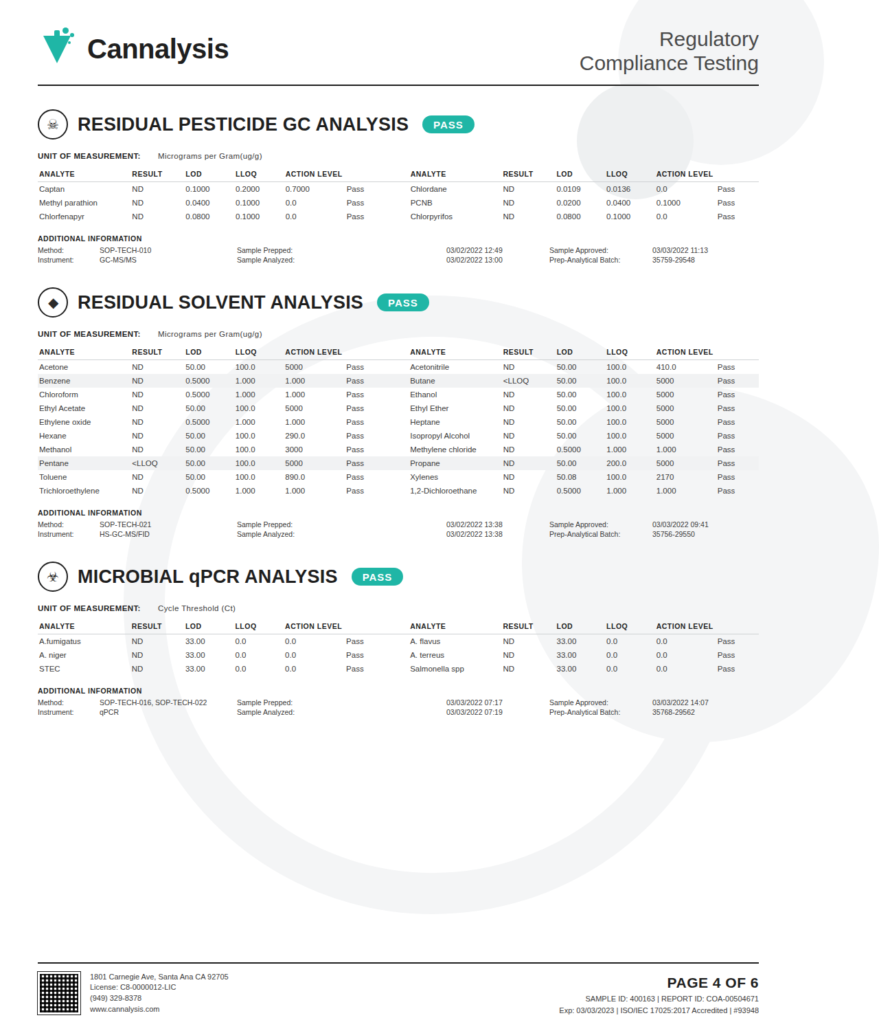Cannalysis
Regulatory
Compliance Testing
☠
RESIDUAL PESTICIDE GC ANALYSIS
PASS
UNIT OF MEASUREMENT: Micrograms per Gram(ug/g)
| ANALYTE | RESULT | LOD | LLOQ | ACTION LEVEL | | | ANALYTE | RESULT | LOD | LLOQ | ACTION LEVEL | |
| --- | --- | --- | --- | --- | --- | --- | --- | --- | --- | --- | --- | --- |
| Captan | ND | 0.1000 | 0.2000 | 0.7000 | Pass | | Chlordane | ND | 0.0109 | 0.0136 | 0.0 | Pass |
| Methyl parathion | ND | 0.0400 | 0.1000 | 0.0 | Pass | | PCNB | ND | 0.0200 | 0.0400 | 0.1000 | Pass |
| Chlorfenapyr | ND | 0.0800 | 0.1000 | 0.0 | Pass | | Chlorpyrifos | ND | 0.0800 | 0.1000 | 0.0 | Pass |
ADDITIONAL INFORMATION
Method:
SOP-TECH-010
Sample Prepped:
03/02/2022 12:49
Sample Approved: 03/03/2022 11:13
Instrument:
GC-MS/MS
Sample Analyzed:
03/02/2022 13:00
Prep-Analytical Batch: 35759-29548
◆
RESIDUAL SOLVENT ANALYSIS
PASS
UNIT OF MEASUREMENT: Micrograms per Gram(ug/g)
| ANALYTE | RESULT | LOD | LLOQ | ACTION LEVEL | | | ANALYTE | RESULT | LOD | LLOQ | ACTION LEVEL | |
| --- | --- | --- | --- | --- | --- | --- | --- | --- | --- | --- | --- | --- |
| Acetone | ND | 50.00 | 100.0 | 5000 | Pass | | Acetonitrile | ND | 50.00 | 100.0 | 410.0 | Pass |
| Benzene | ND | 0.5000 | 1.000 | 1.000 | Pass | | Butane | <LLOQ | 50.00 | 100.0 | 5000 | Pass |
| Chloroform | ND | 0.5000 | 1.000 | 1.000 | Pass | | Ethanol | ND | 50.00 | 100.0 | 5000 | Pass |
| Ethyl Acetate | ND | 50.00 | 100.0 | 5000 | Pass | | Ethyl Ether | ND | 50.00 | 100.0 | 5000 | Pass |
| Ethylene oxide | ND | 0.5000 | 1.000 | 1.000 | Pass | | Heptane | ND | 50.00 | 100.0 | 5000 | Pass |
| Hexane | ND | 50.00 | 100.0 | 290.0 | Pass | | Isopropyl Alcohol | ND | 50.00 | 100.0 | 5000 | Pass |
| Methanol | ND | 50.00 | 100.0 | 3000 | Pass | | Methylene chloride | ND | 0.5000 | 1.000 | 1.000 | Pass |
| Pentane | <LLOQ | 50.00 | 100.0 | 5000 | Pass | | Propane | ND | 50.00 | 200.0 | 5000 | Pass |
| Toluene | ND | 50.00 | 100.0 | 890.0 | Pass | | Xylenes | ND | 50.08 | 100.0 | 2170 | Pass |
| Trichloroethylene | ND | 0.5000 | 1.000 | 1.000 | Pass | | 1,2-Dichloroethane | ND | 0.5000 | 1.000 | 1.000 | Pass |
ADDITIONAL INFORMATION
Method:
SOP-TECH-021
Sample Prepped:
03/02/2022 13:38
Sample Approved: 03/03/2022 09:41
Instrument:
HS-GC-MS/FID
Sample Analyzed:
03/02/2022 13:38
Prep-Analytical Batch: 35756-29550
☣
MICROBIAL qPCR ANALYSIS
PASS
UNIT OF MEASUREMENT: Cycle Threshold (Ct)
| ANALYTE | RESULT | LOD | LLOQ | ACTION LEVEL | | | ANALYTE | RESULT | LOD | LLOQ | ACTION LEVEL | |
| --- | --- | --- | --- | --- | --- | --- | --- | --- | --- | --- | --- | --- |
| A.fumigatus | ND | 33.00 | 0.0 | 0.0 | Pass | | A. flavus | ND | 33.00 | 0.0 | 0.0 | Pass |
| A. niger | ND | 33.00 | 0.0 | 0.0 | Pass | | A. terreus | ND | 33.00 | 0.0 | 0.0 | Pass |
| STEC | ND | 33.00 | 0.0 | 0.0 | Pass | | Salmonella spp | ND | 33.00 | 0.0 | 0.0 | Pass |
ADDITIONAL INFORMATION
Method:
SOP-TECH-016, SOP-TECH-022
Sample Prepped:
03/03/2022 07:17
Sample Approved: 03/03/2022 14:07
Instrument:
qPCR
Sample Analyzed:
03/03/2022 07:19
Prep-Analytical Batch: 35768-29562
1801 Carnegie Ave, Santa Ana CA 92705
License: C8-0000012-LIC
(949) 329-8378
www.cannalysis.com
PAGE 4 OF 6
SAMPLE ID: 400163 | REPORT ID: COA-00504671
Exp: 03/03/2023 | ISO/IEC 17025:2017 Accredited | #93948